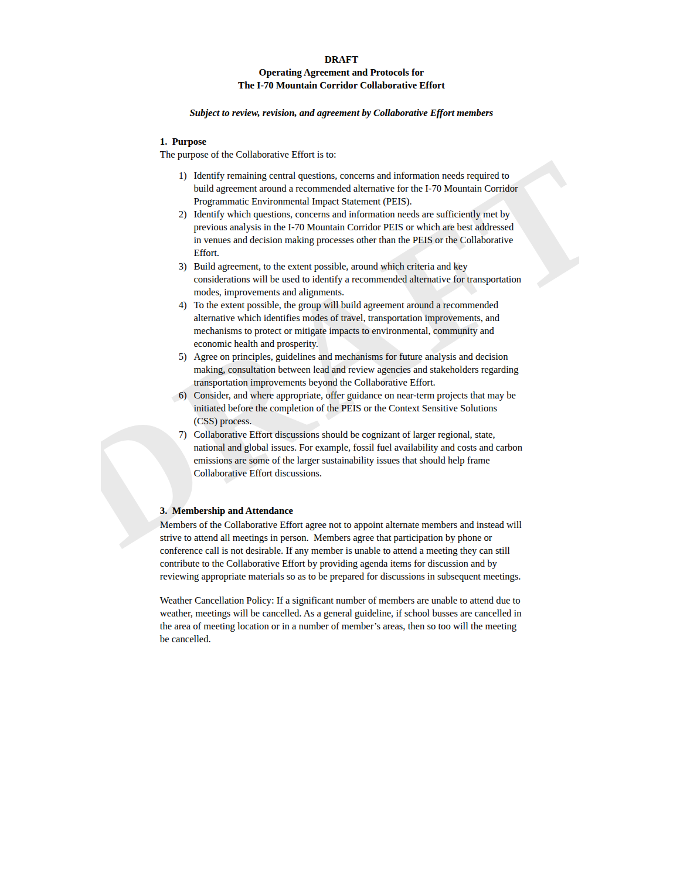DRAFT
DRAFT
Operating Agreement and Protocols for
The I-70 Mountain Corridor Collaborative Effort
Subject to review, revision, and agreement by Collaborative Effort members
1. Purpose
The purpose of the Collaborative Effort is to:
Identify remaining central questions, concerns and information needs required to build agreement around a recommended alternative for the I-70 Mountain Corridor Programmatic Environmental Impact Statement (PEIS).
Identify which questions, concerns and information needs are sufficiently met by previous analysis in the I-70 Mountain Corridor PEIS or which are best addressed in venues and decision making processes other than the PEIS or the Collaborative Effort.
Build agreement, to the extent possible, around which criteria and key considerations will be used to identify a recommended alternative for transportation modes, improvements and alignments.
To the extent possible, the group will build agreement around a recommended alternative which identifies modes of travel, transportation improvements, and mechanisms to protect or mitigate impacts to environmental, community and economic health and prosperity.
Agree on principles, guidelines and mechanisms for future analysis and decision making, consultation between lead and review agencies and stakeholders regarding transportation improvements beyond the Collaborative Effort.
Consider, and where appropriate, offer guidance on near-term projects that may be initiated before the completion of the PEIS or the Context Sensitive Solutions (CSS) process.
Collaborative Effort discussions should be cognizant of larger regional, state, national and global issues. For example, fossil fuel availability and costs and carbon emissions are some of the larger sustainability issues that should help frame Collaborative Effort discussions.
3. Membership and Attendance
Members of the Collaborative Effort agree not to appoint alternate members and instead will strive to attend all meetings in person. Members agree that participation by phone or conference call is not desirable. If any member is unable to attend a meeting they can still contribute to the Collaborative Effort by providing agenda items for discussion and by reviewing appropriate materials so as to be prepared for discussions in subsequent meetings.
Weather Cancellation Policy: If a significant number of members are unable to attend due to weather, meetings will be cancelled. As a general guideline, if school busses are cancelled in the area of meeting location or in a number of member’s areas, then so too will the meeting be cancelled.